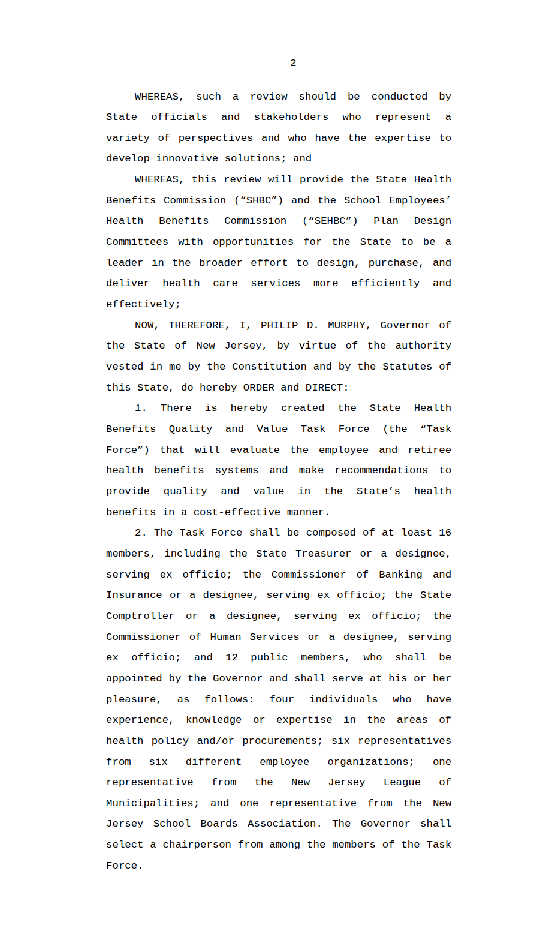2
WHEREAS, such a review should be conducted by State officials and stakeholders who represent a variety of perspectives and who have the expertise to develop innovative solutions; and
WHEREAS, this review will provide the State Health Benefits Commission (“SHBC”) and the School Employees’ Health Benefits Commission (“SEHBC”) Plan Design Committees with opportunities for the State to be a leader in the broader effort to design, purchase, and deliver health care services more efficiently and effectively;
NOW, THEREFORE, I, PHILIP D. MURPHY, Governor of the State of New Jersey, by virtue of the authority vested in me by the Constitution and by the Statutes of this State, do hereby ORDER and DIRECT:
1. There is hereby created the State Health Benefits Quality and Value Task Force (the “Task Force”) that will evaluate the employee and retiree health benefits systems and make recommendations to provide quality and value in the State’s health benefits in a cost-effective manner.
2. The Task Force shall be composed of at least 16 members, including the State Treasurer or a designee, serving ex officio; the Commissioner of Banking and Insurance or a designee, serving ex officio; the State Comptroller or a designee, serving ex officio; the Commissioner of Human Services or a designee, serving ex officio; and 12 public members, who shall be appointed by the Governor and shall serve at his or her pleasure, as follows: four individuals who have experience, knowledge or expertise in the areas of health policy and/or procurements; six representatives from six different employee organizations; one representative from the New Jersey League of Municipalities; and one representative from the New Jersey School Boards Association. The Governor shall select a chairperson from among the members of the Task Force.